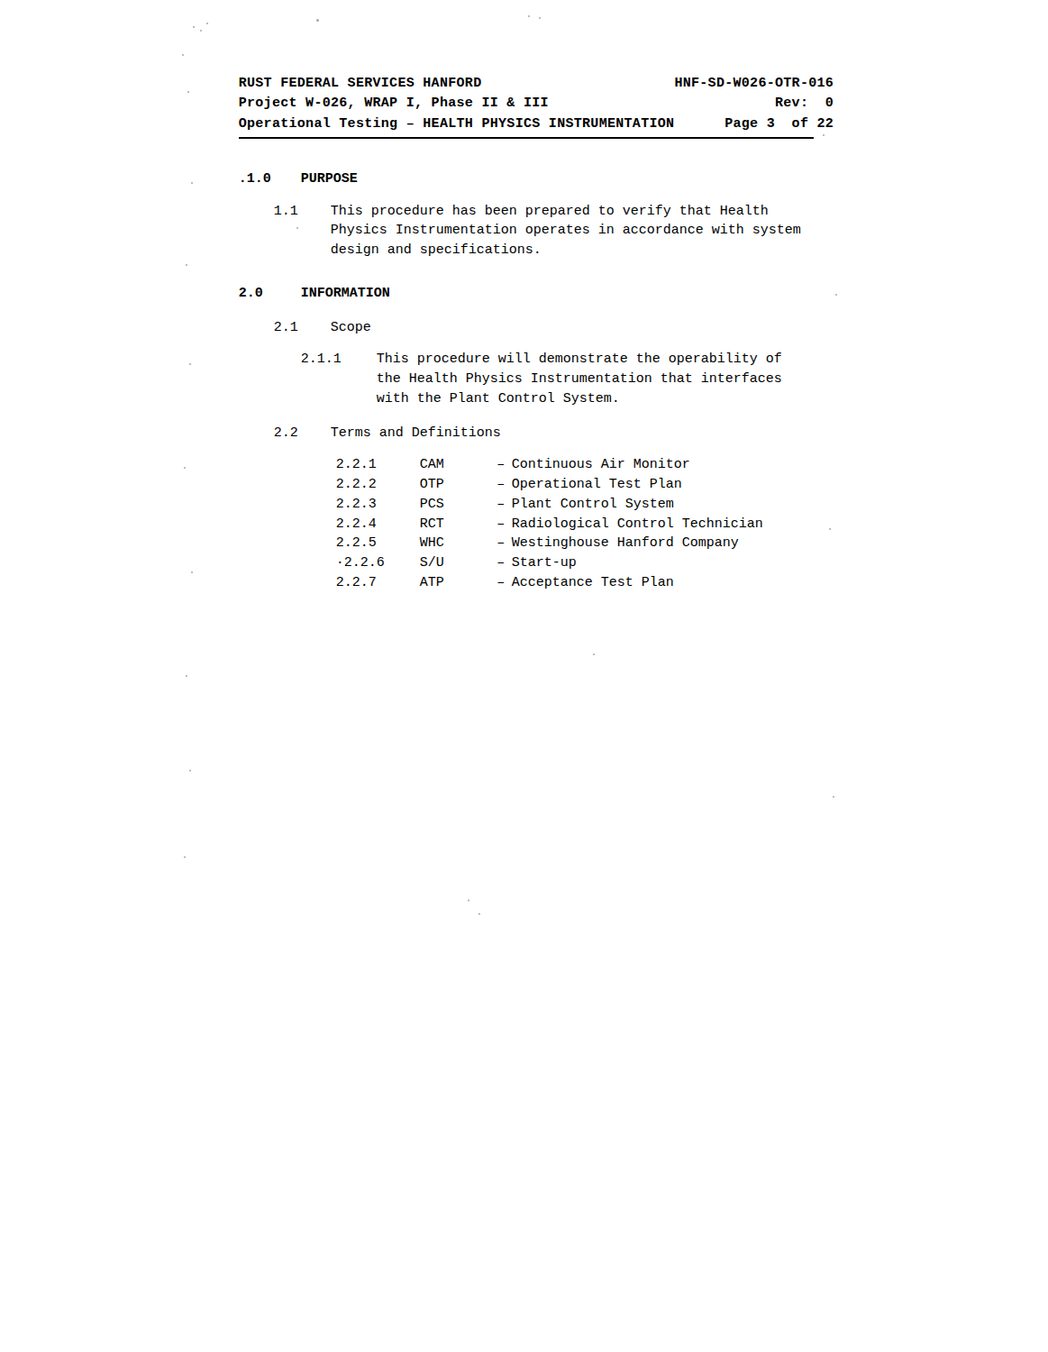| RUST FEDERAL SERVICES HANFORD | HNF-SD-W026-OTR-016 |
| Project W-026, WRAP I, Phase II & III | Rev: 0 |
| Operational Testing – HEALTH PHYSICS INSTRUMENTATION | Page 3 of 22 |
.1.0
PURPOSE
1.1
This procedure has been prepared to verify that Health Physics Instrumentation operates in accordance with system design and specifications.
2.0
INFORMATION
2.1
Scope
2.1.1
This procedure will demonstrate the operability of the Health Physics Instrumentation that interfaces with the Plant Control System.
2.2
Terms and Definitions
| 2.2.1 | CAM | – | Continuous Air Monitor |
| 2.2.2 | OTP | – | Operational Test Plan |
| 2.2.3 | PCS | – | Plant Control System |
| 2.2.4 | RCT | – | Radiological Control Technician |
| 2.2.5 | WHC | – | Westinghouse Hanford Company |
| ·2.2.6 | S/U | – | Start-up |
| 2.2.7 | ATP | – | Acceptance Test Plan |